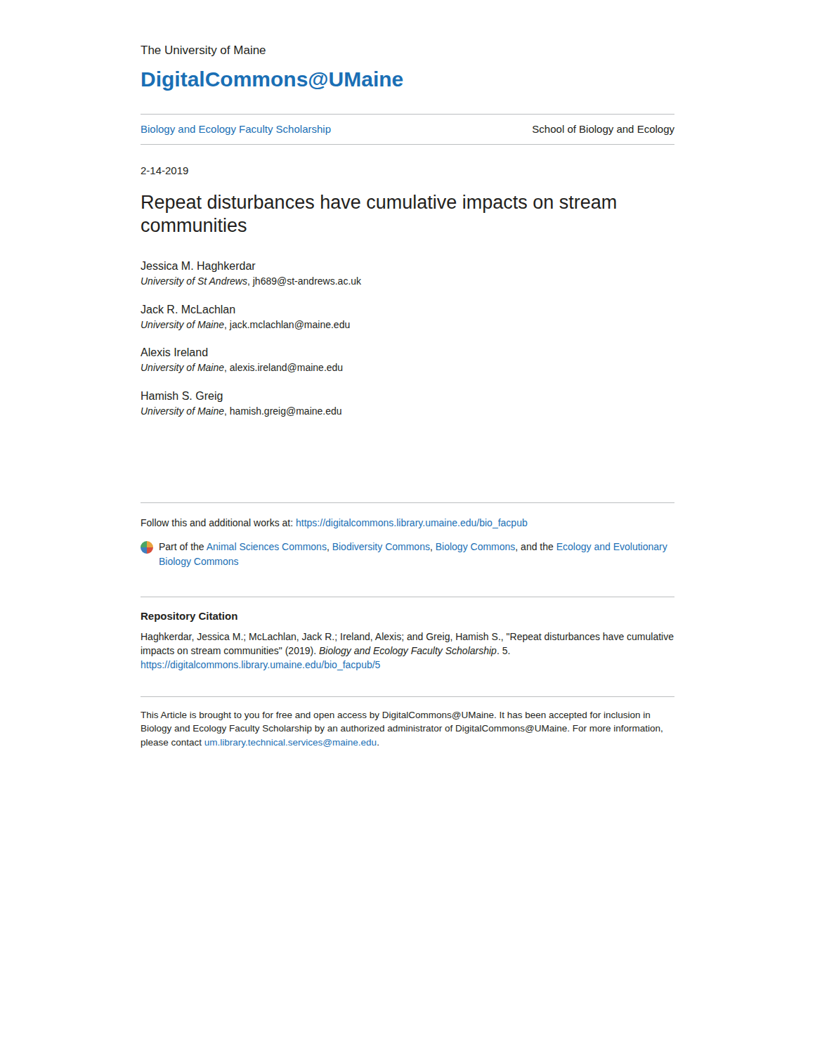The University of Maine
DigitalCommons@UMaine
Biology and Ecology Faculty Scholarship School of Biology and Ecology
2-14-2019
Repeat disturbances have cumulative impacts on stream communities
Jessica M. Haghkerdar
University of St Andrews, jh689@st-andrews.ac.uk
Jack R. McLachlan
University of Maine, jack.mclachlan@maine.edu
Alexis Ireland
University of Maine, alexis.ireland@maine.edu
Hamish S. Greig
University of Maine, hamish.greig@maine.edu
Follow this and additional works at: https://digitalcommons.library.umaine.edu/bio_facpub
Part of the Animal Sciences Commons, Biodiversity Commons, Biology Commons, and the Ecology and Evolutionary Biology Commons
Repository Citation
Haghkerdar, Jessica M.; McLachlan, Jack R.; Ireland, Alexis; and Greig, Hamish S., "Repeat disturbances have cumulative impacts on stream communities" (2019). Biology and Ecology Faculty Scholarship. 5.
https://digitalcommons.library.umaine.edu/bio_facpub/5
This Article is brought to you for free and open access by DigitalCommons@UMaine. It has been accepted for inclusion in Biology and Ecology Faculty Scholarship by an authorized administrator of DigitalCommons@UMaine. For more information, please contact um.library.technical.services@maine.edu.